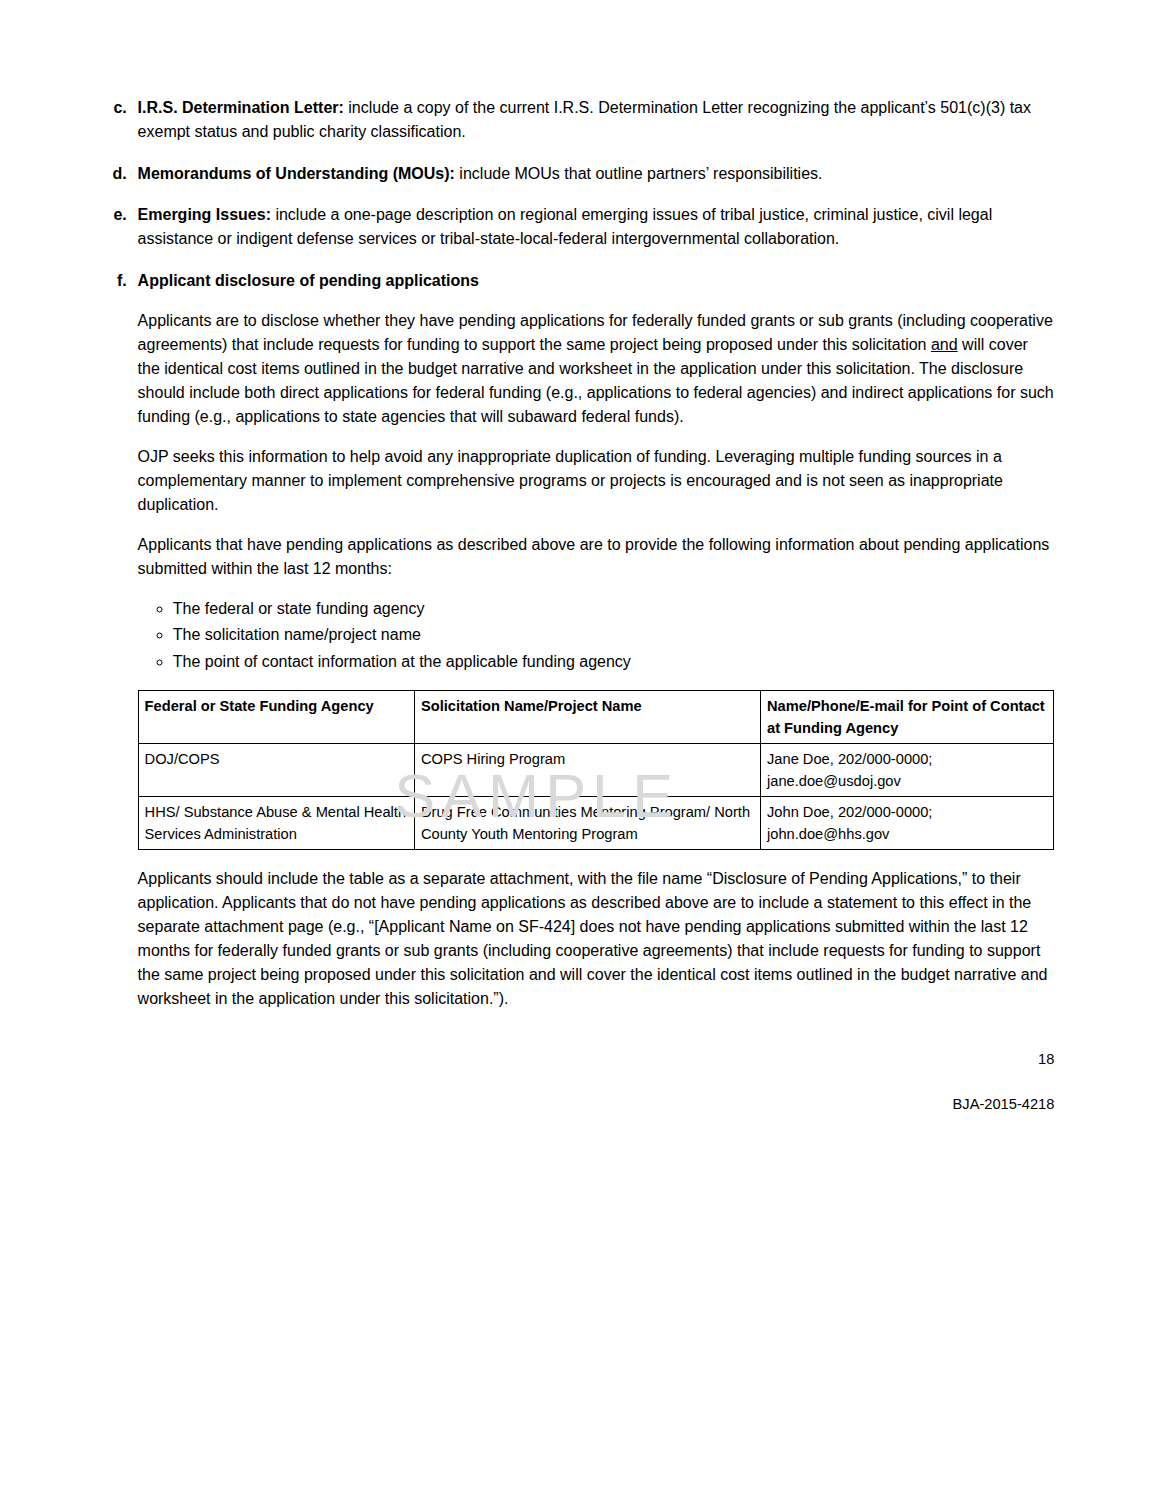I.R.S. Determination Letter: include a copy of the current I.R.S. Determination Letter recognizing the applicant’s 501(c)(3) tax exempt status and public charity classification.
Memorandums of Understanding (MOUs): include MOUs that outline partners’ responsibilities.
Emerging Issues: include a one-page description on regional emerging issues of tribal justice, criminal justice, civil legal assistance or indigent defense services or tribal-state-local-federal intergovernmental collaboration.
Applicant disclosure of pending applications
Applicants are to disclose whether they have pending applications for federally funded grants or sub grants (including cooperative agreements) that include requests for funding to support the same project being proposed under this solicitation and will cover the identical cost items outlined in the budget narrative and worksheet in the application under this solicitation. The disclosure should include both direct applications for federal funding (e.g., applications to federal agencies) and indirect applications for such funding (e.g., applications to state agencies that will subaward federal funds).
OJP seeks this information to help avoid any inappropriate duplication of funding. Leveraging multiple funding sources in a complementary manner to implement comprehensive programs or projects is encouraged and is not seen as inappropriate duplication.
Applicants that have pending applications as described above are to provide the following information about pending applications submitted within the last 12 months:
The federal or state funding agency
The solicitation name/project name
The point of contact information at the applicable funding agency
| Federal or State Funding Agency | Solicitation Name/Project Name | Name/Phone/E-mail for Point of Contact at Funding Agency |
| --- | --- | --- |
| DOJ/COPS | COPS Hiring Program | Jane Doe, 202/000-0000; jane.doe@usdoj.gov |
| HHS/ Substance Abuse & Mental Health Services Administration | Drug Free Communities Mentoring Program/ North County Youth Mentoring Program | John Doe, 202/000-0000; john.doe@hhs.gov |
SAMPLE
Applicants should include the table as a separate attachment, with the file name “Disclosure of Pending Applications,” to their application. Applicants that do not have pending applications as described above are to include a statement to this effect in the separate attachment page (e.g., “[Applicant Name on SF-424] does not have pending applications submitted within the last 12 months for federally funded grants or sub grants (including cooperative agreements) that include requests for funding to support the same project being proposed under this solicitation and will cover the identical cost items outlined in the budget narrative and worksheet in the application under this solicitation.”).
18
BJA-2015-4218